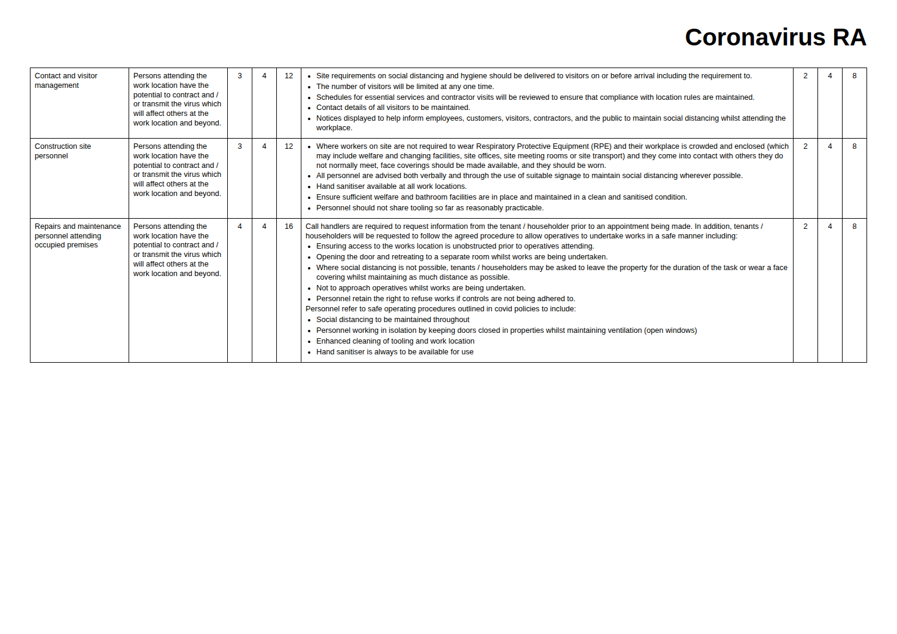Coronavirus RA
| Contact and visitor management | Persons attending the work location have the potential to contract and / or transmit the virus which will affect others at the work location and beyond. | 3 | 4 | 12 | Site requirements on social distancing and hygiene should be delivered to visitors on or before arrival including the requirement to. The number of visitors will be limited at any one time. Schedules for essential services and contractor visits will be reviewed to ensure that compliance with location rules are maintained. Contact details of all visitors to be maintained. Notices displayed to help inform employees, customers, visitors, contractors, and the public to maintain social distancing whilst attending the workplace. | 2 | 4 | 8 |
| Construction site personnel | Persons attending the work location have the potential to contract and / or transmit the virus which will affect others at the work location and beyond. | 3 | 4 | 12 | Where workers on site are not required to wear Respiratory Protective Equipment (RPE) and their workplace is crowded and enclosed (which may include welfare and changing facilities, site offices, site meeting rooms or site transport) and they come into contact with others they do not normally meet, face coverings should be made available, and they should be worn. All personnel are advised both verbally and through the use of suitable signage to maintain social distancing wherever possible. Hand sanitiser available at all work locations. Ensure sufficient welfare and bathroom facilities are in place and maintained in a clean and sanitised condition. Personnel should not share tooling so far as reasonably practicable. | 2 | 4 | 8 |
| Repairs and maintenance personnel attending occupied premises | Persons attending the work location have the potential to contract and / or transmit the virus which will affect others at the work location and beyond. | 4 | 4 | 16 | Call handlers are required to request information from the tenant / householder prior to an appointment being made. In addition, tenants / householders will be requested to follow the agreed procedure to allow operatives to undertake works in a safe manner including: Ensuring access to the works location is unobstructed prior to operatives attending. Opening the door and retreating to a separate room whilst works are being undertaken. Where social distancing is not possible, tenants / householders may be asked to leave the property for the duration of the task or wear a face covering whilst maintaining as much distance as possible. Not to approach operatives whilst works are being undertaken. Personnel retain the right to refuse works if controls are not being adhered to. Personnel refer to safe operating procedures outlined in covid policies to include: Social distancing to be maintained throughout Personnel working in isolation by keeping doors closed in properties whilst maintaining ventilation (open windows) Enhanced cleaning of tooling and work location Hand sanitiser is always to be available for use | 2 | 4 | 8 |